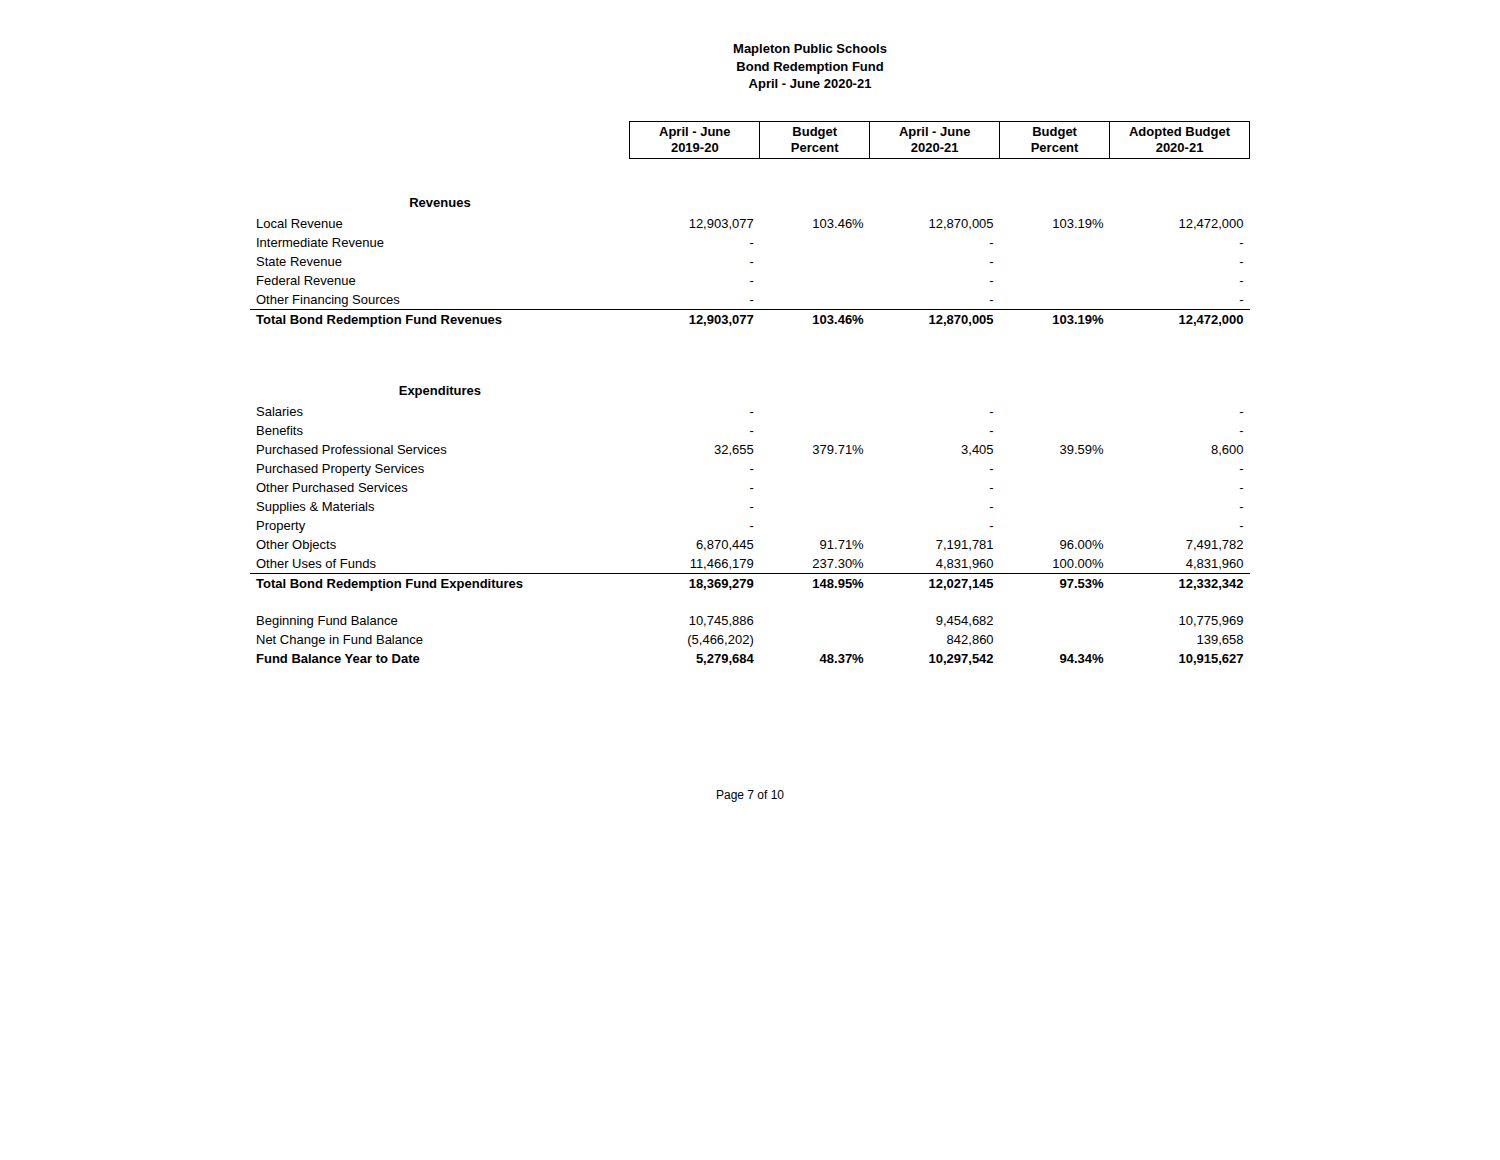Mapleton Public Schools
Bond Redemption Fund
April - June 2020-21
| | April - June 2019-20 | Budget Percent | April - June 2020-21 | Budget Percent | Adopted Budget 2020-21 |
| --- | --- | --- | --- | --- | --- |
| Revenues | | | | | |
| Local Revenue | 12,903,077 | 103.46% | 12,870,005 | 103.19% | 12,472,000 |
| Intermediate Revenue | - | | - | | - |
| State Revenue | - | | - | | - |
| Federal Revenue | - | | - | | - |
| Other Financing Sources | - | | - | | - |
| Total Bond Redemption Fund Revenues | 12,903,077 | 103.46% | 12,870,005 | 103.19% | 12,472,000 |
| Expenditures | | | | | |
| Salaries | - | | - | | - |
| Benefits | - | | - | | - |
| Purchased Professional Services | 32,655 | 379.71% | 3,405 | 39.59% | 8,600 |
| Purchased Property Services | - | | - | | - |
| Other Purchased Services | - | | - | | - |
| Supplies & Materials | - | | - | | - |
| Property | - | | - | | - |
| Other Objects | 6,870,445 | 91.71% | 7,191,781 | 96.00% | 7,491,782 |
| Other Uses of Funds | 11,466,179 | 237.30% | 4,831,960 | 100.00% | 4,831,960 |
| Total Bond Redemption Fund Expenditures | 18,369,279 | 148.95% | 12,027,145 | 97.53% | 12,332,342 |
| Beginning Fund Balance | 10,745,886 | | 9,454,682 | | 10,775,969 |
| Net Change in Fund Balance | (5,466,202) | | 842,860 | | 139,658 |
| Fund Balance Year to Date | 5,279,684 | 48.37% | 10,297,542 | 94.34% | 10,915,627 |
Page 7 of 10